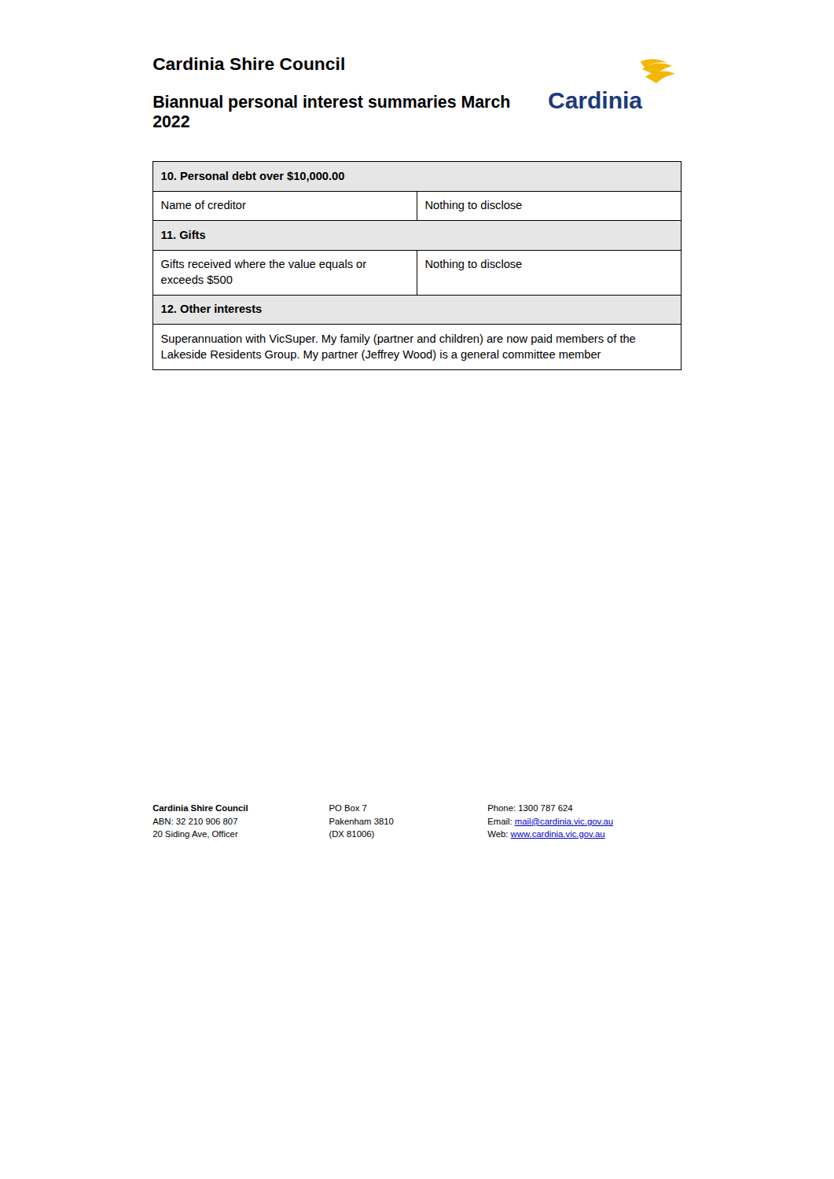Cardinia Shire Council
Biannual personal interest summaries March 2022
Cardinia
| 10. Personal debt over $10,000.00 |
| Name of creditor | Nothing to disclose |
| 11. Gifts |
| Gifts received where the value equals or exceeds $500 | Nothing to disclose |
| 12. Other interests |
| Superannuation with VicSuper. My family (partner and children) are now paid members of the Lakeside Residents Group. My partner (Jeffrey Wood) is a general committee member |
Cardinia Shire Council
ABN: 32 210 906 807
20 Siding Ave, Officer
PO Box 7
Pakenham 3810
(DX 81006)
Phone: 1300 787 624
Email: mail@cardinia.vic.gov.au
Web: www.cardinia.vic.gov.au